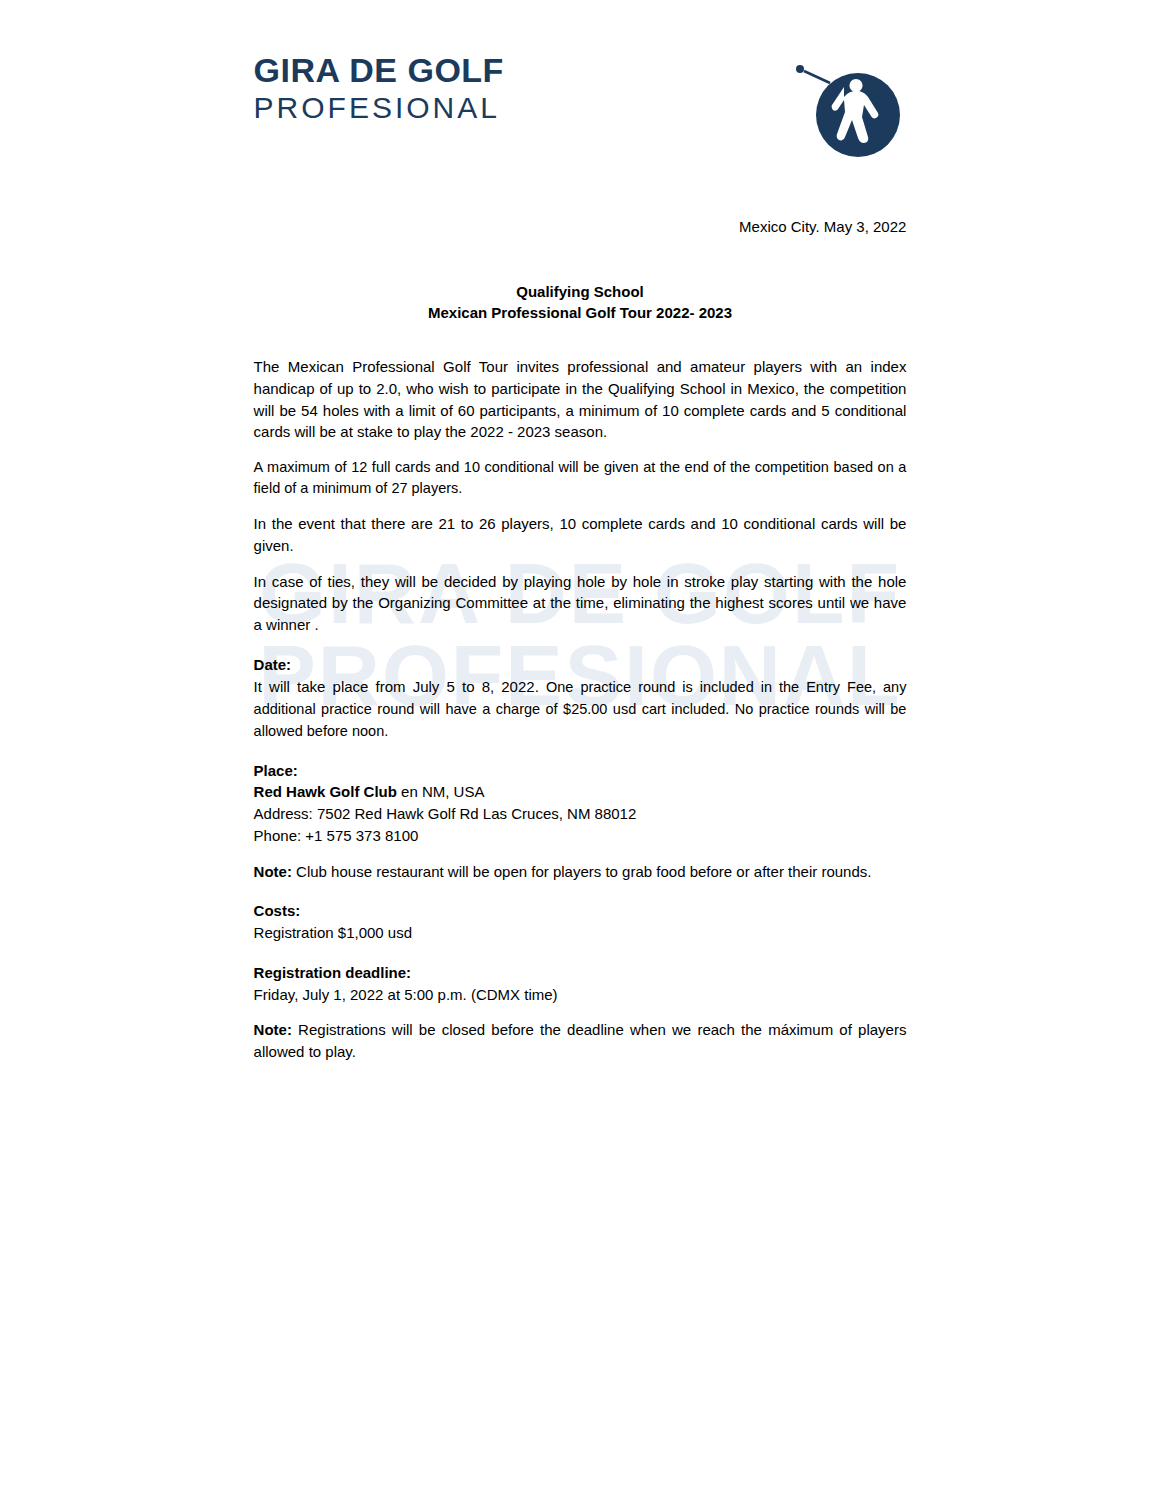GIRA DE GOLF PROFESIONAL
GIRA DE GOLF
PROFESIONAL
Mexico City. May 3, 2022
Qualifying School
Mexican Professional Golf Tour 2022- 2023
The Mexican Professional Golf Tour invites professional and amateur players with an index handicap of up to 2.0, who wish to participate in the Qualifying School in Mexico, the competition will be 54 holes with a limit of 60 participants, a minimum of 10 complete cards and 5 conditional cards will be at stake to play the 2022 - 2023 season.
A maximum of 12 full cards and 10 conditional will be given at the end of the competition based on a field of a minimum of 27 players.
In the event that there are 21 to 26 players, 10 complete cards and 10 conditional cards will be given.
In case of ties, they will be decided by playing hole by hole in stroke play starting with the hole designated by the Organizing Committee at the time, eliminating the highest scores until we have a winner .
Date:
It will take place from July 5 to 8, 2022. One practice round is included in the Entry Fee, any additional practice round will have a charge of $25.00 usd cart included. No practice rounds will be allowed before noon.
Place:
Red Hawk Golf Club en NM, USA
Address: 7502 Red Hawk Golf Rd Las Cruces, NM 88012
Phone: +1 575 373 8100
Note: Club house restaurant will be open for players to grab food before or after their rounds.
Costs:
Registration $1,000 usd
Registration deadline:
Friday, July 1, 2022 at 5:00 p.m. (CDMX time)
Note: Registrations will be closed before the deadline when we reach the máximum of players allowed to play.